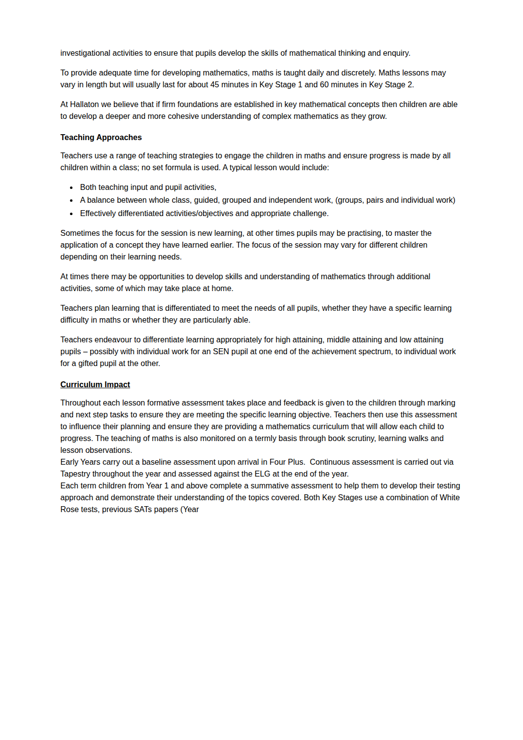investigational activities to ensure that pupils develop the skills of mathematical thinking and enquiry.
To provide adequate time for developing mathematics, maths is taught daily and discretely. Maths lessons may vary in length but will usually last for about 45 minutes in Key Stage 1 and 60 minutes in Key Stage 2.
At Hallaton we believe that if firm foundations are established in key mathematical concepts then children are able to develop a deeper and more cohesive understanding of complex mathematics as they grow.
Teaching Approaches
Teachers use a range of teaching strategies to engage the children in maths and ensure progress is made by all children within a class; no set formula is used. A typical lesson would include:
Both teaching input and pupil activities,
A balance between whole class, guided, grouped and independent work, (groups, pairs and individual work)
Effectively differentiated activities/objectives and appropriate challenge.
Sometimes the focus for the session is new learning, at other times pupils may be practising, to master the application of a concept they have learned earlier. The focus of the session may vary for different children depending on their learning needs.
At times there may be opportunities to develop skills and understanding of mathematics through additional activities, some of which may take place at home.
Teachers plan learning that is differentiated to meet the needs of all pupils, whether they have a specific learning difficulty in maths or whether they are particularly able.
Teachers endeavour to differentiate learning appropriately for high attaining, middle attaining and low attaining pupils – possibly with individual work for an SEN pupil at one end of the achievement spectrum, to individual work for a gifted pupil at the other.
Curriculum Impact
Throughout each lesson formative assessment takes place and feedback is given to the children through marking and next step tasks to ensure they are meeting the specific learning objective. Teachers then use this assessment to influence their planning and ensure they are providing a mathematics curriculum that will allow each child to progress. The teaching of maths is also monitored on a termly basis through book scrutiny, learning walks and lesson observations.
Early Years carry out a baseline assessment upon arrival in Four Plus. Continuous assessment is carried out via Tapestry throughout the year and assessed against the ELG at the end of the year.
Each term children from Year 1 and above complete a summative assessment to help them to develop their testing approach and demonstrate their understanding of the topics covered. Both Key Stages use a combination of White Rose tests, previous SATs papers (Year